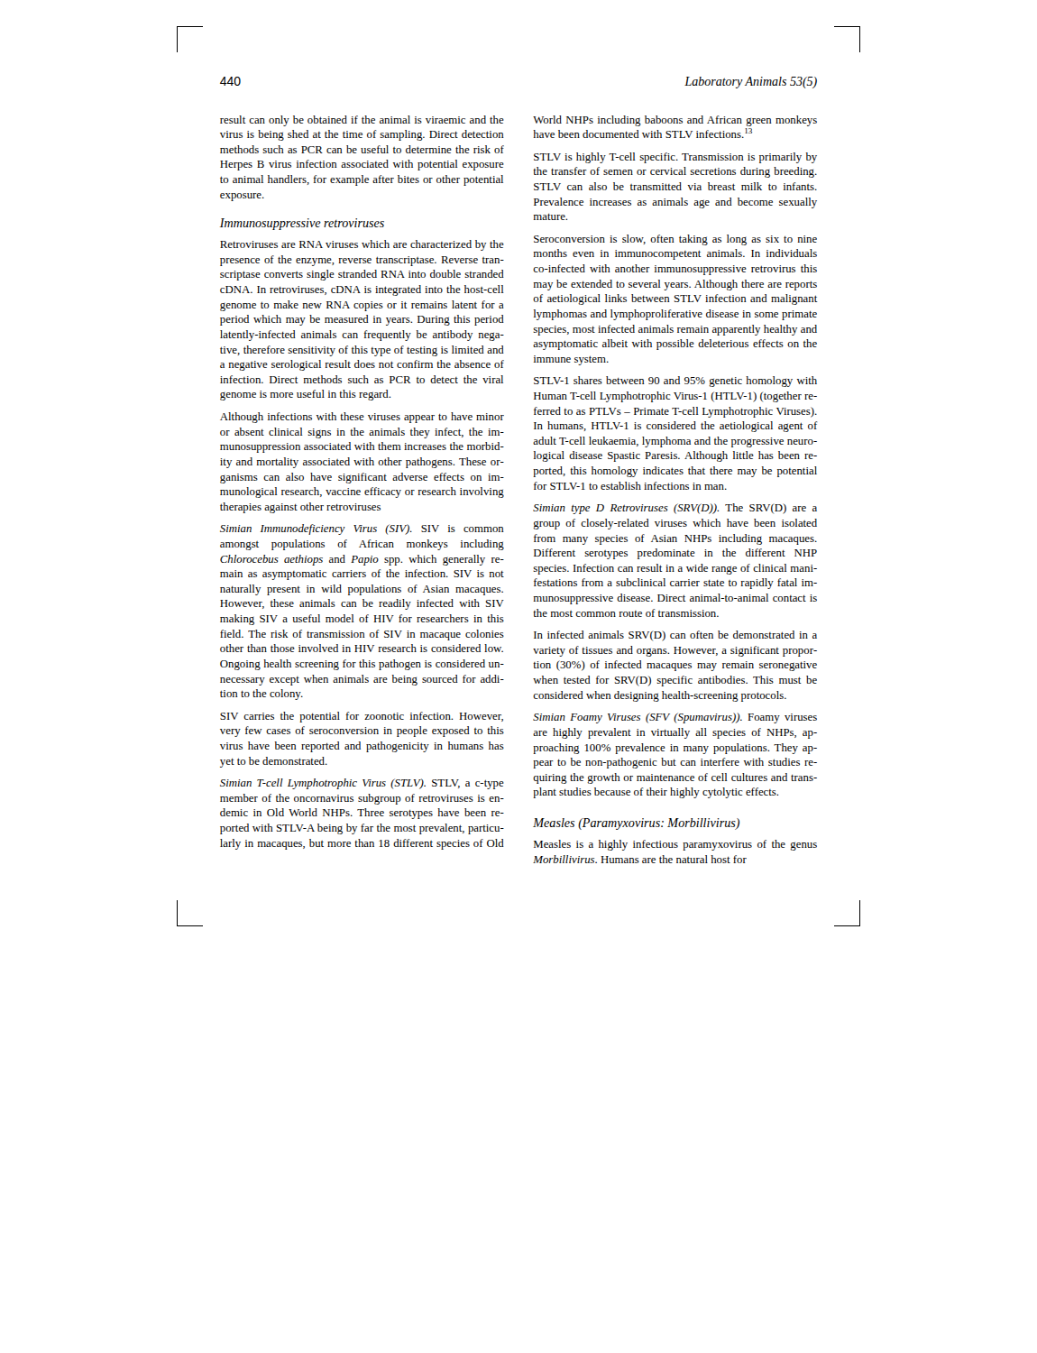440 Laboratory Animals 53(5)
result can only be obtained if the animal is viraemic and the virus is being shed at the time of sampling. Direct detection methods such as PCR can be useful to determine the risk of Herpes B virus infection associated with potential exposure to animal handlers, for example after bites or other potential exposure.
Immunosuppressive retroviruses
Retroviruses are RNA viruses which are characterized by the presence of the enzyme, reverse transcriptase. Reverse transcriptase converts single stranded RNA into double stranded cDNA. In retroviruses, cDNA is integrated into the host-cell genome to make new RNA copies or it remains latent for a period which may be measured in years. During this period latently-infected animals can frequently be antibody negative, therefore sensitivity of this type of testing is limited and a negative serological result does not confirm the absence of infection. Direct methods such as PCR to detect the viral genome is more useful in this regard.
Although infections with these viruses appear to have minor or absent clinical signs in the animals they infect, the immunosuppression associated with them increases the morbidity and mortality associated with other pathogens. These organisms can also have significant adverse effects on immunological research, vaccine efficacy or research involving therapies against other retroviruses
Simian Immunodeficiency Virus (SIV). SIV is common amongst populations of African monkeys including Chlorocebus aethiops and Papio spp. which generally remain as asymptomatic carriers of the infection. SIV is not naturally present in wild populations of Asian macaques. However, these animals can be readily infected with SIV making SIV a useful model of HIV for researchers in this field. The risk of transmission of SIV in macaque colonies other than those involved in HIV research is considered low. Ongoing health screening for this pathogen is considered unnecessary except when animals are being sourced for addition to the colony.
SIV carries the potential for zoonotic infection. However, very few cases of seroconversion in people exposed to this virus have been reported and pathogenicity in humans has yet to be demonstrated.
Simian T-cell Lymphotrophic Virus (STLV). STLV, a c-type member of the oncornavirus subgroup of retroviruses is endemic in Old World NHPs. Three serotypes have been reported with STLV-A being by far the most prevalent, particularly in macaques, but more than 18 different species of Old World NHPs including baboons and African green monkeys have been documented with STLV infections.13
STLV is highly T-cell specific. Transmission is primarily by the transfer of semen or cervical secretions during breeding. STLV can also be transmitted via breast milk to infants. Prevalence increases as animals age and become sexually mature.
Seroconversion is slow, often taking as long as six to nine months even in immunocompetent animals. In individuals co-infected with another immunosuppressive retrovirus this may be extended to several years. Although there are reports of aetiological links between STLV infection and malignant lymphomas and lymphoproliferative disease in some primate species, most infected animals remain apparently healthy and asymptomatic albeit with possible deleterious effects on the immune system.
STLV-1 shares between 90 and 95% genetic homology with Human T-cell Lymphotrophic Virus-1 (HTLV-1) (together referred to as PTLVs – Primate T-cell Lymphotrophic Viruses). In humans, HTLV-1 is considered the aetiological agent of adult T-cell leukaemia, lymphoma and the progressive neurological disease Spastic Paresis. Although little has been reported, this homology indicates that there may be potential for STLV-1 to establish infections in man.
Simian type D Retroviruses (SRV(D)). The SRV(D) are a group of closely-related viruses which have been isolated from many species of Asian NHPs including macaques. Different serotypes predominate in the different NHP species. Infection can result in a wide range of clinical manifestations from a subclinical carrier state to rapidly fatal immunosuppressive disease. Direct animal-to-animal contact is the most common route of transmission.
In infected animals SRV(D) can often be demonstrated in a variety of tissues and organs. However, a significant proportion (30%) of infected macaques may remain seronegative when tested for SRV(D) specific antibodies. This must be considered when designing health-screening protocols.
Simian Foamy Viruses (SFV (Spumavirus)). Foamy viruses are highly prevalent in virtually all species of NHPs, approaching 100% prevalence in many populations. They appear to be non-pathogenic but can interfere with studies requiring the growth or maintenance of cell cultures and transplant studies because of their highly cytolytic effects.
Measles (Paramyxovirus: Morbillivirus)
Measles is a highly infectious paramyxovirus of the genus Morbillivirus. Humans are the natural host for